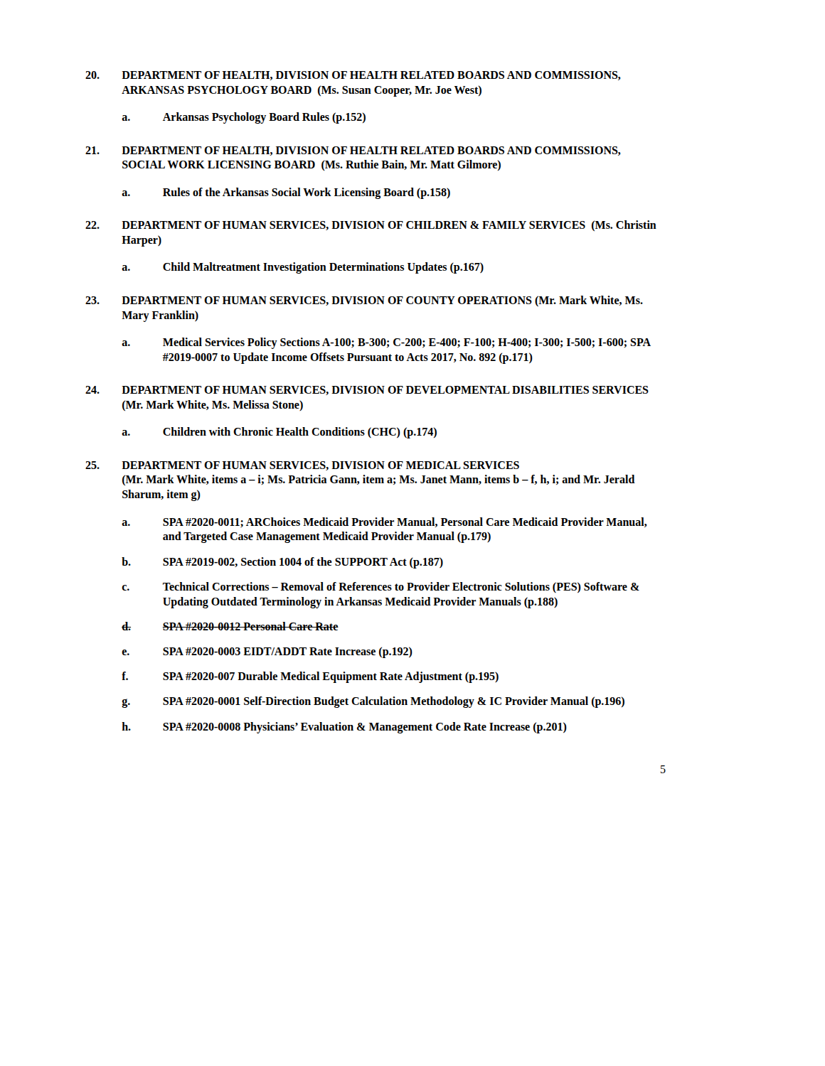20.
DEPARTMENT OF HEALTH, DIVISION OF HEALTH RELATED BOARDS AND COMMISSIONS, ARKANSAS PSYCHOLOGY BOARD (Ms. Susan Cooper, Mr. Joe West)
a.
Arkansas Psychology Board Rules (p.152)
21.
DEPARTMENT OF HEALTH, DIVISION OF HEALTH RELATED BOARDS AND COMMISSIONS, SOCIAL WORK LICENSING BOARD (Ms. Ruthie Bain, Mr. Matt Gilmore)
a.
Rules of the Arkansas Social Work Licensing Board (p.158)
22.
DEPARTMENT OF HUMAN SERVICES, DIVISION OF CHILDREN & FAMILY SERVICES (Ms. Christin Harper)
a.
Child Maltreatment Investigation Determinations Updates (p.167)
23.
DEPARTMENT OF HUMAN SERVICES, DIVISION OF COUNTY OPERATIONS (Mr. Mark White, Ms. Mary Franklin)
a.
Medical Services Policy Sections A-100; B-300; C-200; E-400; F-100; H-400; I-300; I-500; I-600; SPA #2019-0007 to Update Income Offsets Pursuant to Acts 2017, No. 892 (p.171)
24.
DEPARTMENT OF HUMAN SERVICES, DIVISION OF DEVELOPMENTAL DISABILITIES SERVICES (Mr. Mark White, Ms. Melissa Stone)
a.
Children with Chronic Health Conditions (CHC) (p.174)
25.
DEPARTMENT OF HUMAN SERVICES, DIVISION OF MEDICAL SERVICES
(Mr. Mark White, items a – i; Ms. Patricia Gann, item a; Ms. Janet Mann, items b – f, h, i; and Mr. Jerald Sharum, item g)
a.
SPA #2020-0011; ARChoices Medicaid Provider Manual, Personal Care Medicaid Provider Manual, and Targeted Case Management Medicaid Provider Manual (p.179)
b.
SPA #2019-002, Section 1004 of the SUPPORT Act (p.187)
c.
Technical Corrections – Removal of References to Provider Electronic Solutions (PES) Software & Updating Outdated Terminology in Arkansas Medicaid Provider Manuals (p.188)
d.
SPA #2020-0012 Personal Care Rate
e.
SPA #2020-0003 EIDT/ADDT Rate Increase (p.192)
f.
SPA #2020-007 Durable Medical Equipment Rate Adjustment (p.195)
g.
SPA #2020-0001 Self-Direction Budget Calculation Methodology & IC Provider Manual (p.196)
h.
SPA #2020-0008 Physicians’ Evaluation & Management Code Rate Increase (p.201)
5